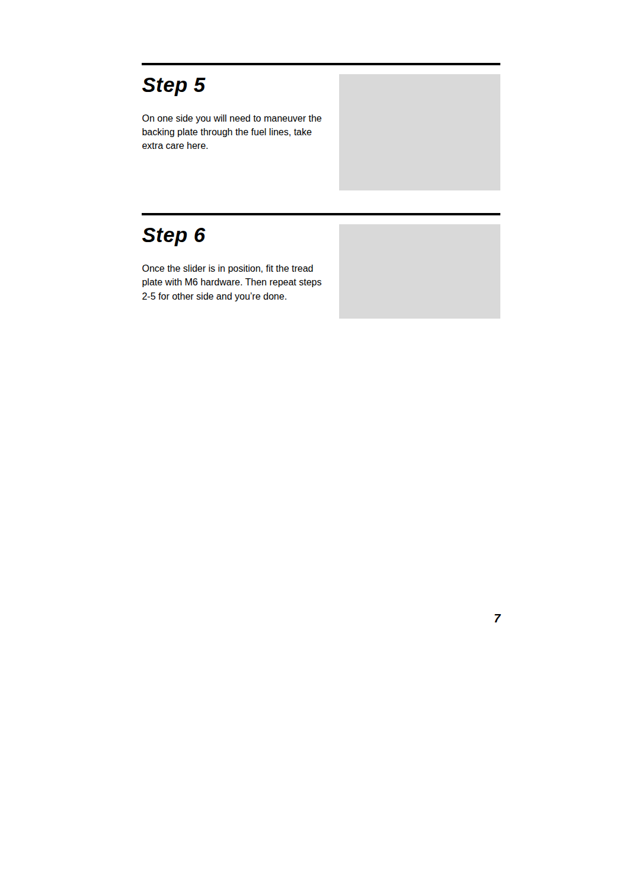Step 5
On one side you will need to maneuver the backing plate through the fuel lines, take extra care here.
Step 6
Once the slider is in position, fit the tread plate with M6 hardware. Then repeat steps 2-5 for other side and you’re done.
7